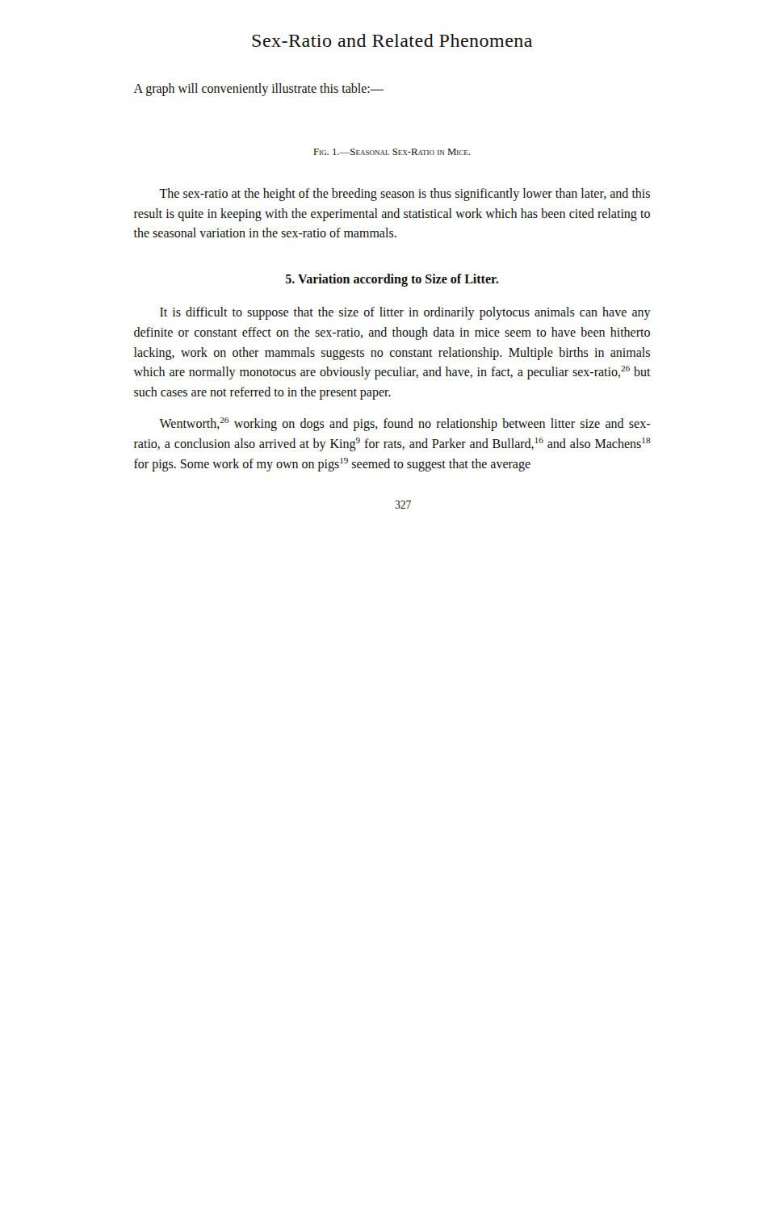Sex-Ratio and Related Phenomena
A graph will conveniently illustrate this table:—
Fig. 1.—Seasonal Sex-Ratio in Mice.
The sex-ratio at the height of the breeding season is thus significantly lower than later, and this result is quite in keeping with the experimental and statistical work which has been cited relating to the seasonal variation in the sex-ratio of mammals.
5. Variation according to Size of Litter.
It is difficult to suppose that the size of litter in ordinarily polytocus animals can have any definite or constant effect on the sex-ratio, and though data in mice seem to have been hitherto lacking, work on other mammals suggests no constant relationship. Multiple births in animals which are normally monotocus are obviously peculiar, and have, in fact, a peculiar sex-ratio,26 but such cases are not referred to in the present paper.
Wentworth,26 working on dogs and pigs, found no relationship between litter size and sex-ratio, a conclusion also arrived at by King9 for rats, and Parker and Bullard,16 and also Machens18 for pigs. Some work of my own on pigs19 seemed to suggest that the average
327